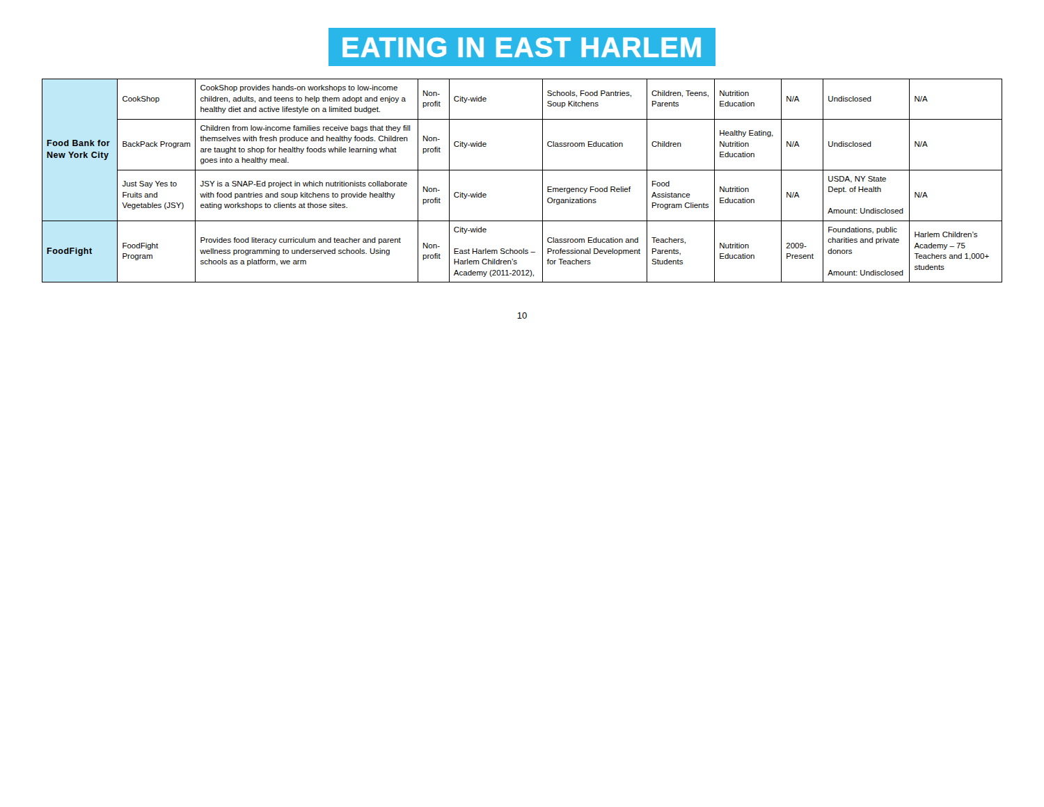Eating in East Harlem
| Food Bank for New York City | CookShop | CookShop provides hands-on workshops to low-income children, adults, and teens to help them adopt and enjoy a healthy diet and active lifestyle on a limited budget. | Non-profit | City-wide | Schools, Food Pantries, Soup Kitchens | Children, Teens, Parents | Nutrition Education | N/A | Undisclosed | N/A |
| BackPack Program | Children from low-income families receive bags that they fill themselves with fresh produce and healthy foods. Children are taught to shop for healthy foods while learning what goes into a healthy meal. | Non-profit | City-wide | Classroom Education | Children | Healthy Eating, Nutrition Education | N/A | Undisclosed | N/A |
| Just Say Yes to Fruits and Vegetables (JSY) | JSY is a SNAP-Ed project in which nutritionists collaborate with food pantries and soup kitchens to provide healthy eating workshops to clients at those sites. | Non-profit | City-wide | Emergency Food Relief Organizations | Food Assistance Program Clients | Nutrition Education | N/A | USDA, NY State Dept. of Health Amount: Undisclosed | N/A |
| FoodFight | FoodFight Program | Provides food literacy curriculum and teacher and parent wellness programming to underserved schools. Using schools as a platform, we arm | Non-profit | City-wide East Harlem Schools – Harlem Children’s Academy (2011-2012), | Classroom Education and Professional Development for Teachers | Teachers, Parents, Students | Nutrition Education | 2009-Present | Foundations, public charities and private donors Amount: Undisclosed | Harlem Children’s Academy – 75 Teachers and 1,000+ students |
10